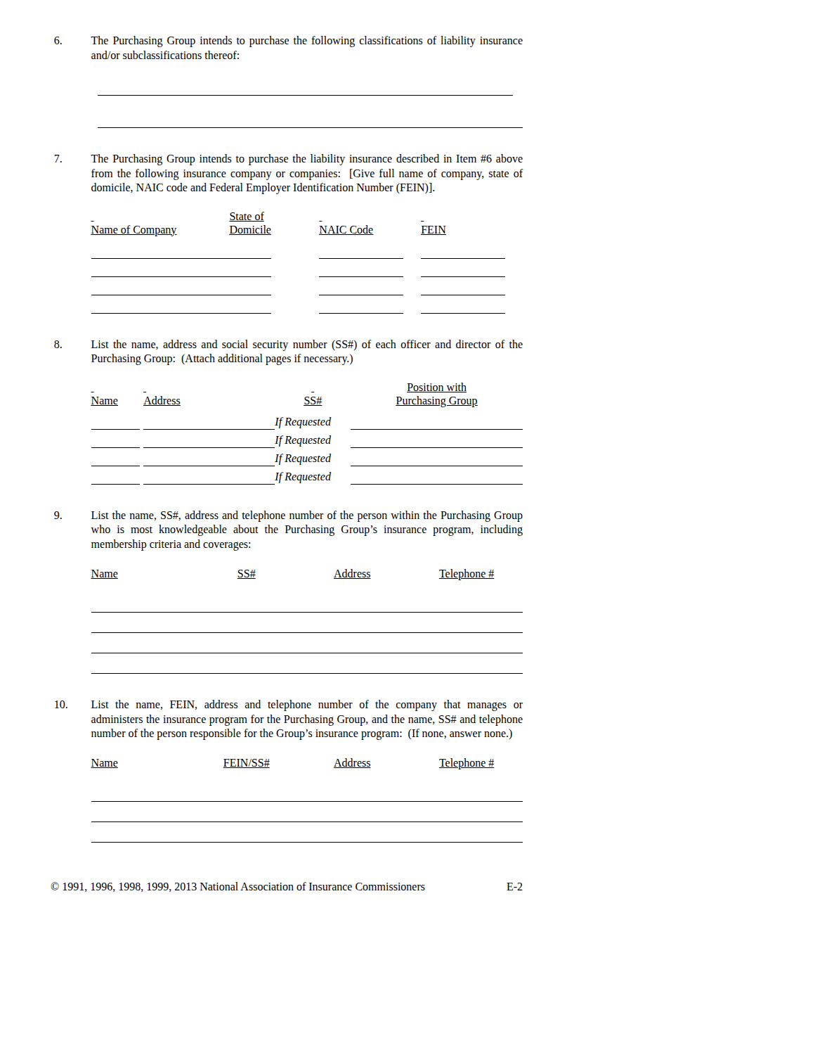6.
The Purchasing Group intends to purchase the following classifications of liability insurance and/or subclassifications thereof:
7.
The Purchasing Group intends to purchase the liability insurance described in Item #6 above from the following insurance company or companies: [Give full name of company, state of domicile, NAIC code and Federal Employer Identification Number (FEIN)].
| Name of Company | State of Domicile | NAIC Code | FEIN |
| --- | --- | --- | --- |
8.
List the name, address and social security number (SS#) of each officer and director of the Purchasing Group: (Attach additional pages if necessary.)
| Name | Address | SS# | Position with Purchasing Group |
| --- | --- | --- | --- |
| | | If Requested | |
| | | If Requested | |
| | | If Requested | |
| | | If Requested | |
9.
List the name, SS#, address and telephone number of the person within the Purchasing Group who is most knowledgeable about the Purchasing Group’s insurance program, including membership criteria and coverages:
| Name | SS# | Address | Telephone # |
| --- | --- | --- | --- |
10.
List the name, FEIN, address and telephone number of the company that manages or administers the insurance program for the Purchasing Group, and the name, SS# and telephone number of the person responsible for the Group’s insurance program: (If none, answer none.)
| Name | FEIN/SS# | Address | Telephone # |
| --- | --- | --- | --- |
© 1991, 1996, 1998, 1999, 2013 National Association of Insurance Commissioners
E-2